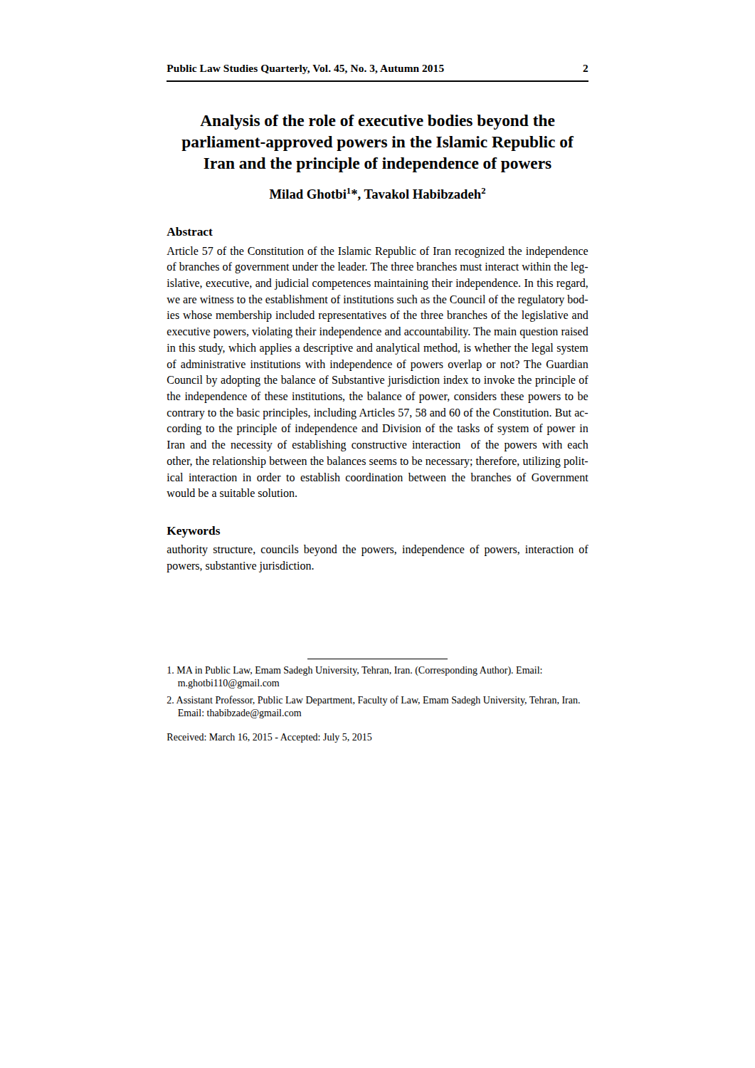Public Law Studies Quarterly, Vol. 45, No. 3, Autumn 2015 2
Analysis of the role of executive bodies beyond the parliament-approved powers in the Islamic Republic of Iran and the principle of independence of powers
Milad Ghotbi1*, Tavakol Habibzadeh2
Abstract
Article 57 of the Constitution of the Islamic Republic of Iran recognized the independence of branches of government under the leader. The three branches must interact within the legislative, executive, and judicial competences maintaining their independence. In this regard, we are witness to the establishment of institutions such as the Council of the regulatory bodies whose membership included representatives of the three branches of the legislative and executive powers, violating their independence and accountability. The main question raised in this study, which applies a descriptive and analytical method, is whether the legal system of administrative institutions with independence of powers overlap or not? The Guardian Council by adopting the balance of Substantive jurisdiction index to invoke the principle of the independence of these institutions, the balance of power, considers these powers to be contrary to the basic principles, including Articles 57, 58 and 60 of the Constitution. But according to the principle of independence and Division of the tasks of system of power in Iran and the necessity of establishing constructive interaction of the powers with each other, the relationship between the balances seems to be necessary; therefore, utilizing political interaction in order to establish coordination between the branches of Government would be a suitable solution.
Keywords
authority structure, councils beyond the powers, independence of powers, interaction of powers, substantive jurisdiction.
1. MA in Public Law, Emam Sadegh University, Tehran, Iran. (Corresponding Author). Email: m.ghotbi110@gmail.com
2. Assistant Professor, Public Law Department, Faculty of Law, Emam Sadegh University, Tehran, Iran. Email: thabibzade@gmail.com
Received: March 16, 2015 - Accepted: July 5, 2015